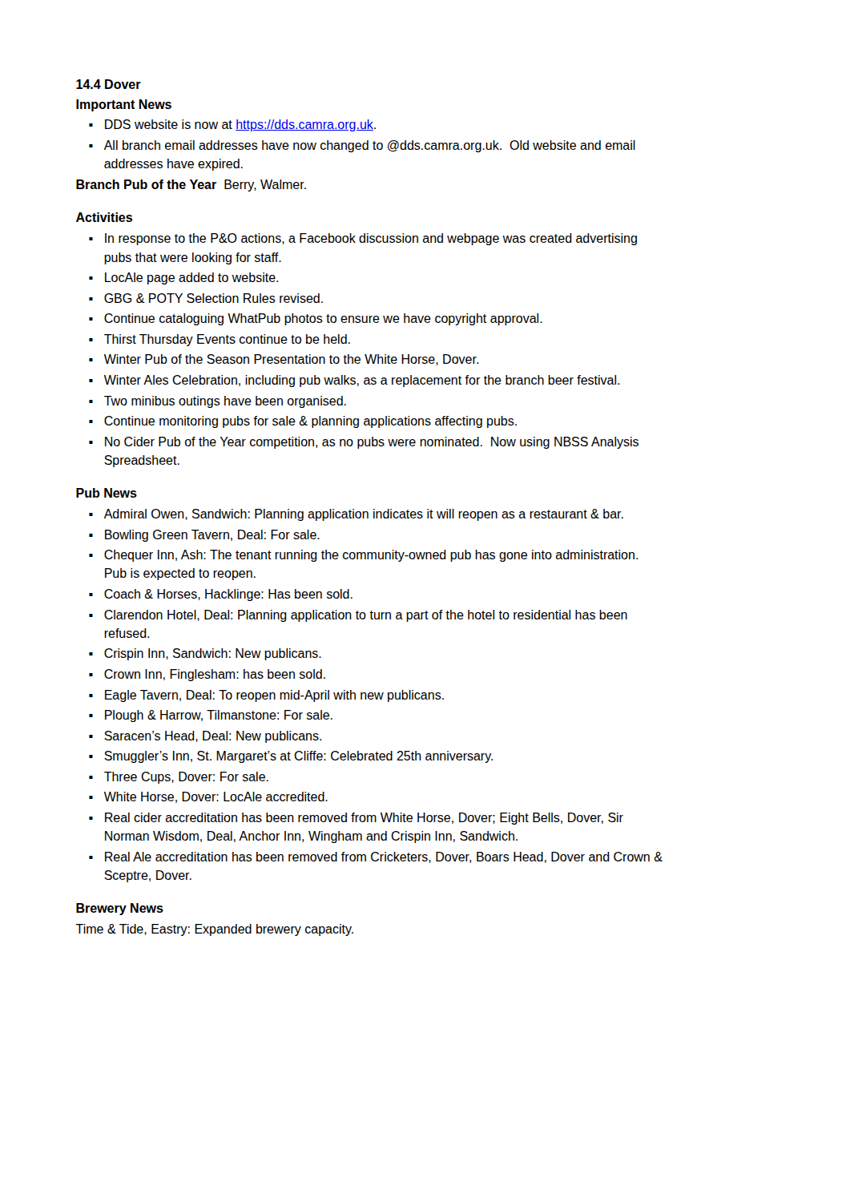14.4 Dover
Important News
DDS website is now at https://dds.camra.org.uk.
All branch email addresses have now changed to @dds.camra.org.uk. Old website and email addresses have expired.
Branch Pub of the Year Berry, Walmer.
Activities
In response to the P&O actions, a Facebook discussion and webpage was created advertising pubs that were looking for staff.
LocAle page added to website.
GBG & POTY Selection Rules revised.
Continue cataloguing WhatPub photos to ensure we have copyright approval.
Thirst Thursday Events continue to be held.
Winter Pub of the Season Presentation to the White Horse, Dover.
Winter Ales Celebration, including pub walks, as a replacement for the branch beer festival.
Two minibus outings have been organised.
Continue monitoring pubs for sale & planning applications affecting pubs.
No Cider Pub of the Year competition, as no pubs were nominated. Now using NBSS Analysis Spreadsheet.
Pub News
Admiral Owen, Sandwich: Planning application indicates it will reopen as a restaurant & bar.
Bowling Green Tavern, Deal: For sale.
Chequer Inn, Ash: The tenant running the community-owned pub has gone into administration. Pub is expected to reopen.
Coach & Horses, Hacklinge: Has been sold.
Clarendon Hotel, Deal: Planning application to turn a part of the hotel to residential has been refused.
Crispin Inn, Sandwich: New publicans.
Crown Inn, Finglesham: has been sold.
Eagle Tavern, Deal: To reopen mid-April with new publicans.
Plough & Harrow, Tilmanstone: For sale.
Saracen’s Head, Deal: New publicans.
Smuggler’s Inn, St. Margaret’s at Cliffe: Celebrated 25th anniversary.
Three Cups, Dover: For sale.
White Horse, Dover: LocAle accredited.
Real cider accreditation has been removed from White Horse, Dover; Eight Bells, Dover, Sir Norman Wisdom, Deal, Anchor Inn, Wingham and Crispin Inn, Sandwich.
Real Ale accreditation has been removed from Cricketers, Dover, Boars Head, Dover and Crown & Sceptre, Dover.
Brewery News
Time & Tide, Eastry: Expanded brewery capacity.